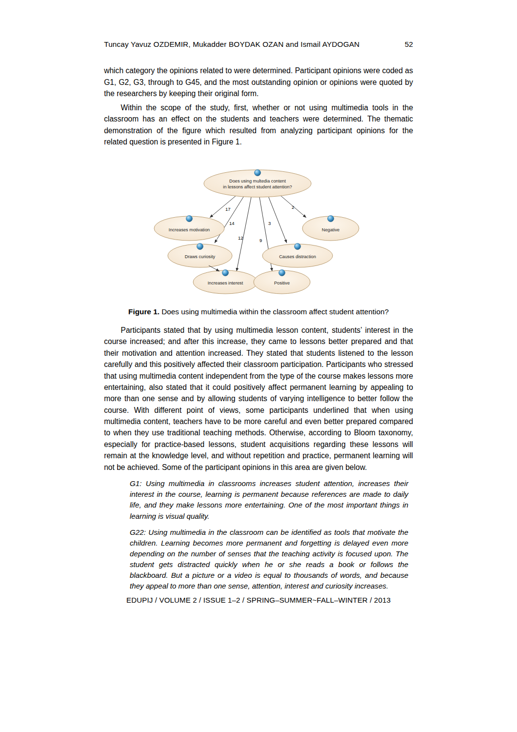Tuncay Yavuz OZDEMIR, Mukadder BOYDAK OZAN and Ismail AYDOGAN
52
which category the opinions related to were determined. Participant opinions were coded as G1, G2, G3, through to G45, and the most outstanding opinion or opinions were quoted by the researchers by keeping their original form.
Within the scope of the study, first, whether or not using multimedia tools in the classroom has an effect on the students and teachers were determined. The thematic demonstration of the figure which resulted from analyzing participant opinions for the related question is presented in Figure 1.
17 14 12 9 3 2 Does using multedia content in lessons affect student attention? Increases motivation Draws curiosity Increases interest Positive Causes distraction Negative
Figure 1. Does using multimedia within the classroom affect student attention?
Participants stated that by using multimedia lesson content, students’ interest in the course increased; and after this increase, they came to lessons better prepared and that their motivation and attention increased. They stated that students listened to the lesson carefully and this positively affected their classroom participation. Participants who stressed that using multimedia content independent from the type of the course makes lessons more entertaining, also stated that it could positively affect permanent learning by appealing to more than one sense and by allowing students of varying intelligence to better follow the course. With different point of views, some participants underlined that when using multimedia content, teachers have to be more careful and even better prepared compared to when they use traditional teaching methods. Otherwise, according to Bloom taxonomy, especially for practice-based lessons, student acquisitions regarding these lessons will remain at the knowledge level, and without repetition and practice, permanent learning will not be achieved. Some of the participant opinions in this area are given below.
G1: Using multimedia in classrooms increases student attention, increases their interest in the course, learning is permanent because references are made to daily life, and they make lessons more entertaining. One of the most important things in learning is visual quality.
G22: Using multimedia in the classroom can be identified as tools that motivate the children. Learning becomes more permanent and forgetting is delayed even more depending on the number of senses that the teaching activity is focused upon. The student gets distracted quickly when he or she reads a book or follows the blackboard. But a picture or a video is equal to thousands of words, and because they appeal to more than one sense, attention, interest and curiosity increases.
EDUPIJ / VOLUME 2 / ISSUE 1–2 / SPRING–SUMMER~FALL–WINTER / 2013